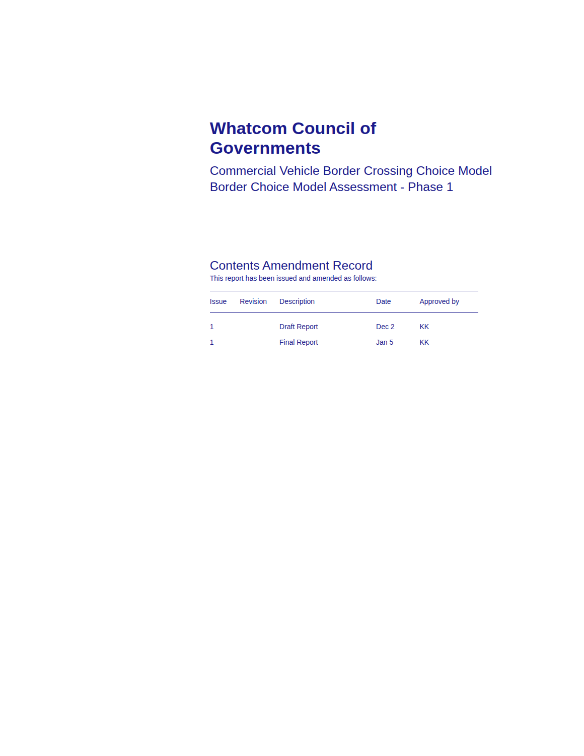Whatcom Council of Governments
Commercial Vehicle Border Crossing Choice Model
Border Choice Model Assessment - Phase 1
Contents Amendment Record
This report has been issued and amended as follows:
| Issue | Revision | Description | Date | Approved by |
| --- | --- | --- | --- | --- |
| 1 | | Draft Report | Dec 2 | KK |
| 1 | | Final Report | Jan 5 | KK |